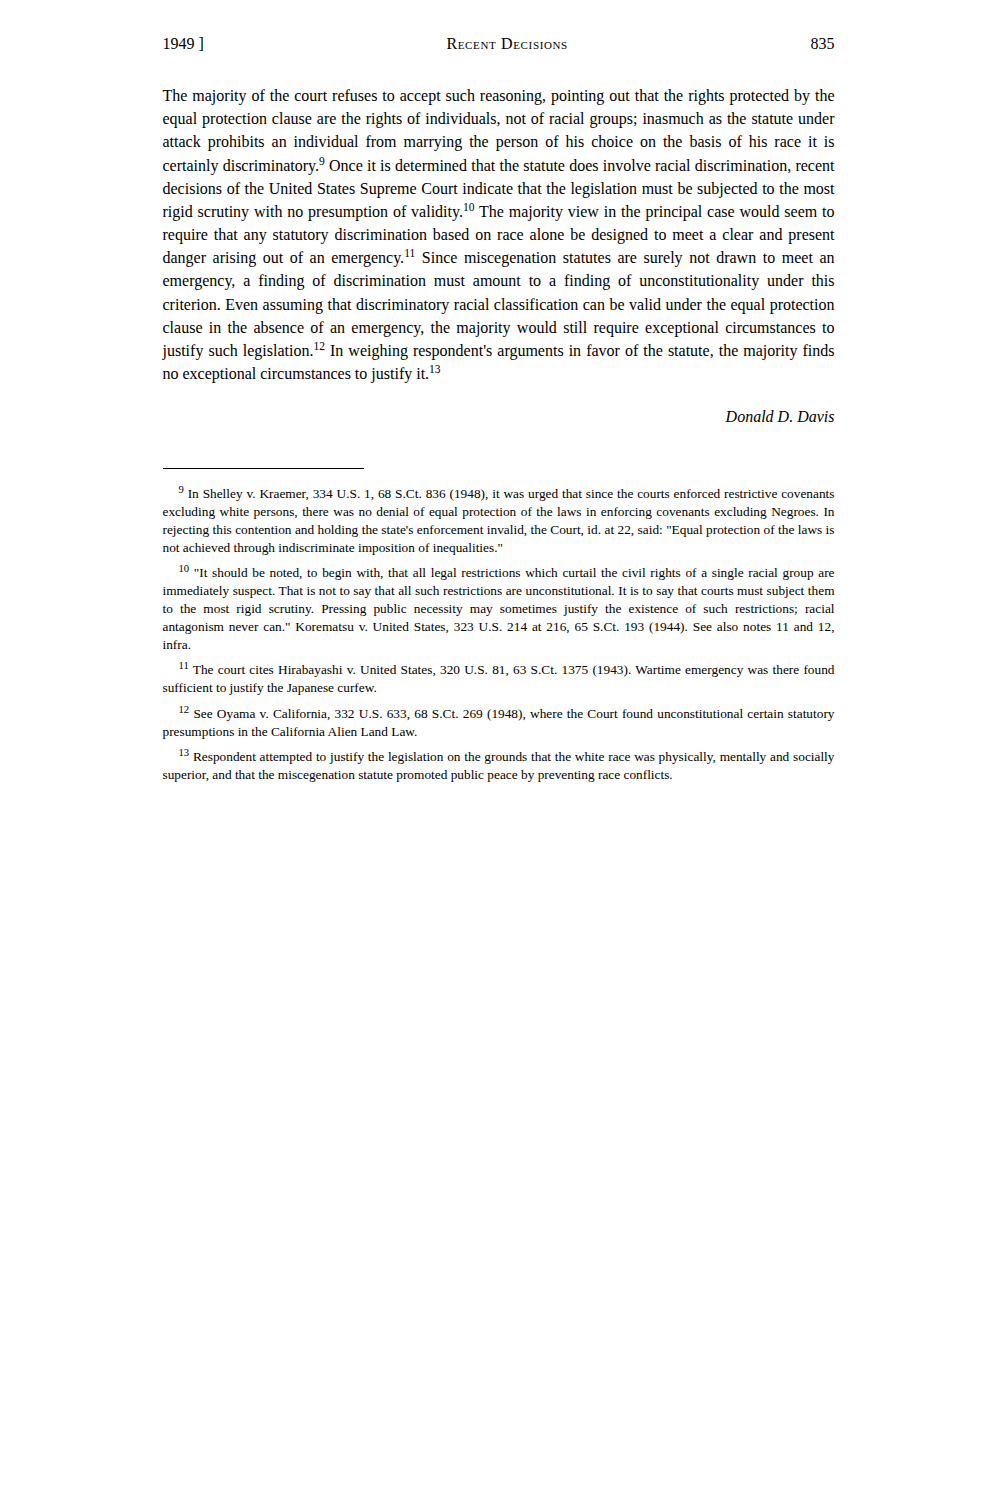1949 ] Recent Decisions 835
The majority of the court refuses to accept such reasoning, pointing out that the rights protected by the equal protection clause are the rights of individuals, not of racial groups; inasmuch as the statute under attack prohibits an individual from marrying the person of his choice on the basis of his race it is certainly discriminatory.9 Once it is determined that the statute does involve racial discrimination, recent decisions of the United States Supreme Court indicate that the legislation must be subjected to the most rigid scrutiny with no presumption of validity.10 The majority view in the principal case would seem to require that any statutory discrimination based on race alone be designed to meet a clear and present danger arising out of an emergency.11 Since miscegenation statutes are surely not drawn to meet an emergency, a finding of discrimination must amount to a finding of unconstitutionality under this criterion. Even assuming that discriminatory racial classification can be valid under the equal protection clause in the absence of an emergency, the majority would still require exceptional circumstances to justify such legislation.12 In weighing respondent's arguments in favor of the statute, the majority finds no exceptional circumstances to justify it.13
Donald D. Davis
9 In Shelley v. Kraemer, 334 U.S. 1, 68 S.Ct. 836 (1948), it was urged that since the courts enforced restrictive covenants excluding white persons, there was no denial of equal protection of the laws in enforcing covenants excluding Negroes. In rejecting this contention and holding the state's enforcement invalid, the Court, id. at 22, said: "Equal protection of the laws is not achieved through indiscriminate imposition of inequalities."
10 "It should be noted, to begin with, that all legal restrictions which curtail the civil rights of a single racial group are immediately suspect. That is not to say that all such restrictions are unconstitutional. It is to say that courts must subject them to the most rigid scrutiny. Pressing public necessity may sometimes justify the existence of such restrictions; racial antagonism never can." Korematsu v. United States, 323 U.S. 214 at 216, 65 S.Ct. 193 (1944). See also notes 11 and 12, infra.
11 The court cites Hirabayashi v. United States, 320 U.S. 81, 63 S.Ct. 1375 (1943). Wartime emergency was there found sufficient to justify the Japanese curfew.
12 See Oyama v. California, 332 U.S. 633, 68 S.Ct. 269 (1948), where the Court found unconstitutional certain statutory presumptions in the California Alien Land Law.
13 Respondent attempted to justify the legislation on the grounds that the white race was physically, mentally and socially superior, and that the miscegenation statute promoted public peace by preventing race conflicts.